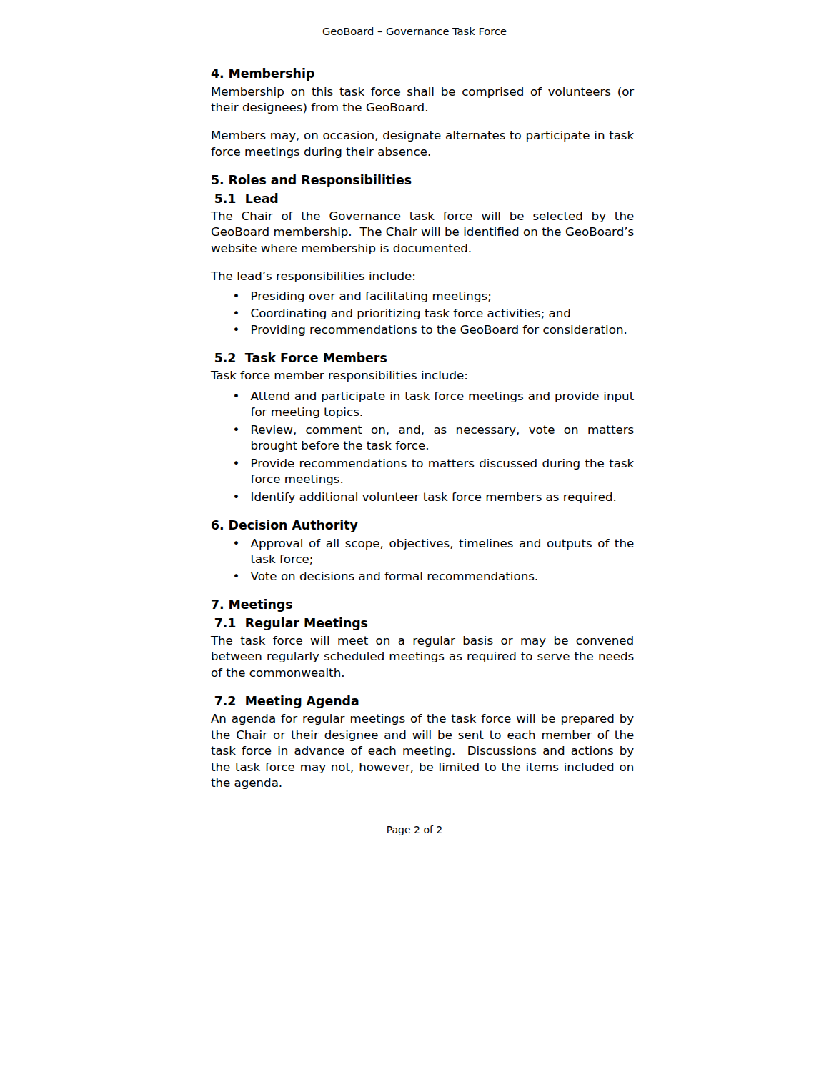GeoBoard – Governance Task Force
4. Membership
Membership on this task force shall be comprised of volunteers (or their designees) from the GeoBoard.
Members may, on occasion, designate alternates to participate in task force meetings during their absence.
5. Roles and Responsibilities
5.1 Lead
The Chair of the Governance task force will be selected by the GeoBoard membership. The Chair will be identified on the GeoBoard’s website where membership is documented.
The lead’s responsibilities include:
Presiding over and facilitating meetings;
Coordinating and prioritizing task force activities; and
Providing recommendations to the GeoBoard for consideration.
5.2 Task Force Members
Task force member responsibilities include:
Attend and participate in task force meetings and provide input for meeting topics.
Review, comment on, and, as necessary, vote on matters brought before the task force.
Provide recommendations to matters discussed during the task force meetings.
Identify additional volunteer task force members as required.
6. Decision Authority
Approval of all scope, objectives, timelines and outputs of the task force;
Vote on decisions and formal recommendations.
7. Meetings
7.1 Regular Meetings
The task force will meet on a regular basis or may be convened between regularly scheduled meetings as required to serve the needs of the commonwealth.
7.2 Meeting Agenda
An agenda for regular meetings of the task force will be prepared by the Chair or their designee and will be sent to each member of the task force in advance of each meeting. Discussions and actions by the task force may not, however, be limited to the items included on the agenda.
Page 2 of 2